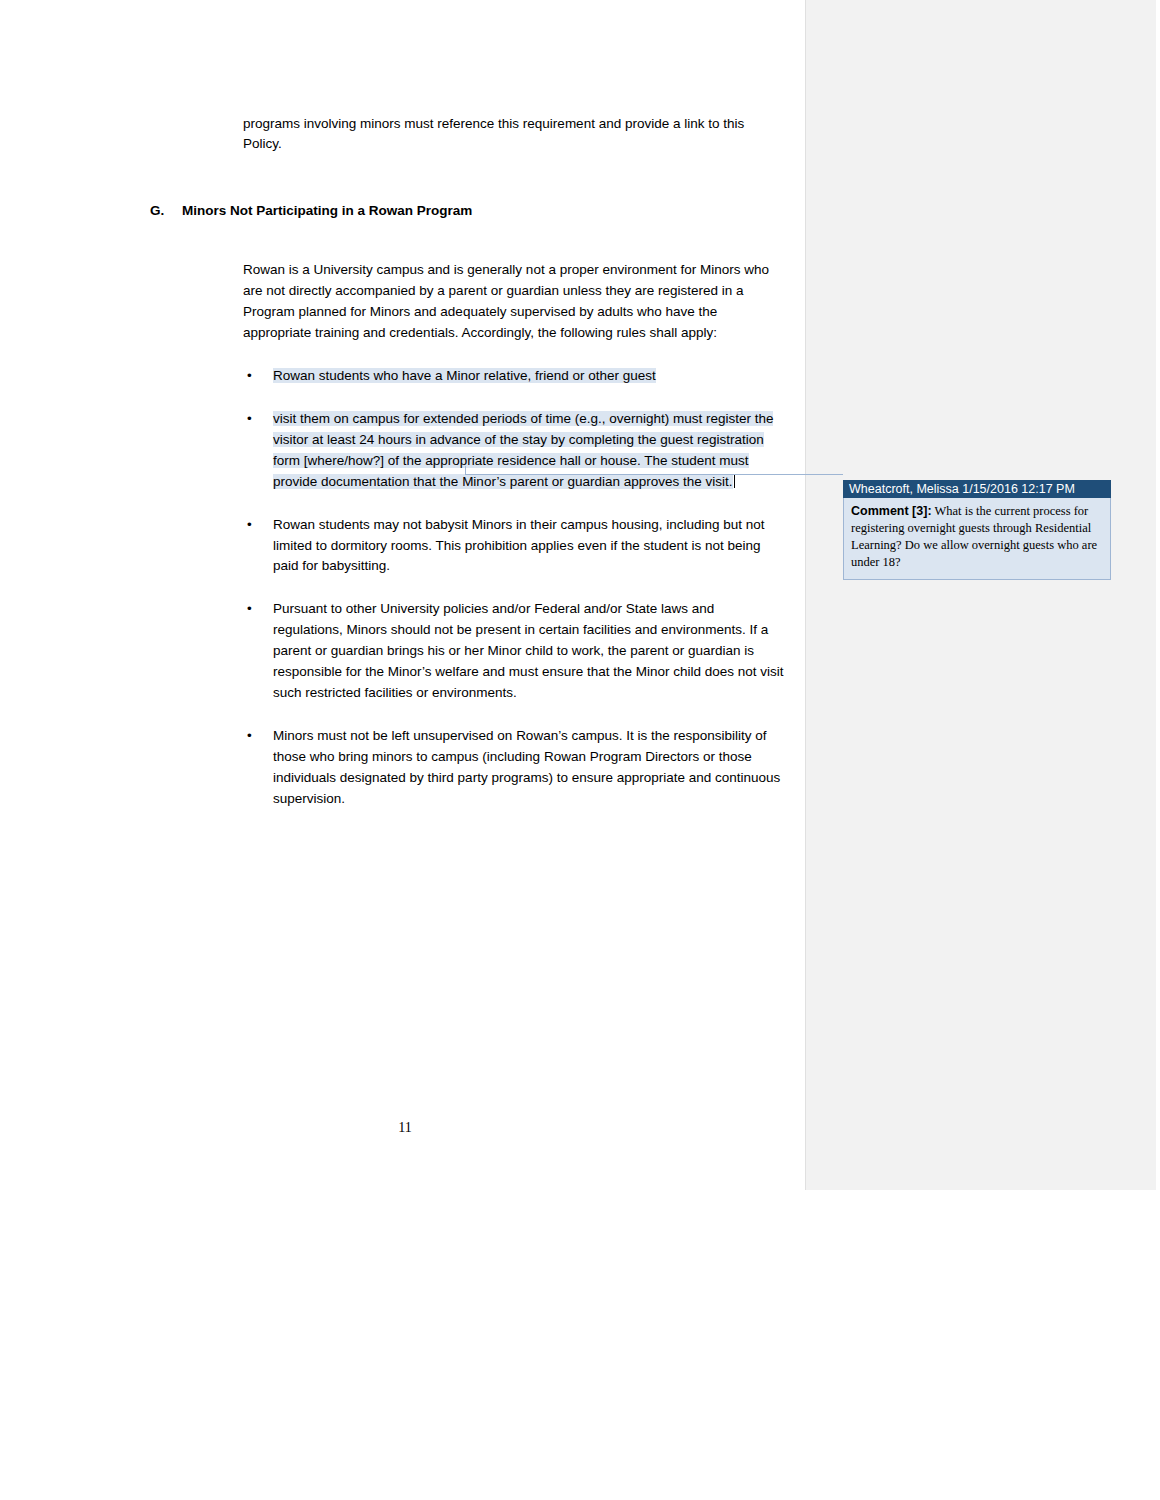programs involving minors must reference this requirement and provide a link to this Policy.
G. Minors Not Participating in a Rowan Program
Rowan is a University campus and is generally not a proper environment for Minors who are not directly accompanied by a parent or guardian unless they are registered in a Program planned for Minors and adequately supervised by adults who have the appropriate training and credentials. Accordingly, the following rules shall apply:
Rowan students who have a Minor relative, friend or other guest
visit them on campus for extended periods of time (e.g., overnight) must register the visitor at least 24 hours in advance of the stay by completing the guest registration form [where/how?] of the appropriate residence hall or house. The student must provide documentation that the Minor’s parent or guardian approves the visit.
Rowan students may not babysit Minors in their campus housing, including but not limited to dormitory rooms. This prohibition applies even if the student is not being paid for babysitting.
Pursuant to other University policies and/or Federal and/or State laws and regulations, Minors should not be present in certain facilities and environments. If a parent or guardian brings his or her Minor child to work, the parent or guardian is responsible for the Minor’s welfare and must ensure that the Minor child does not visit such restricted facilities or environments.
Minors must not be left unsupervised on Rowan’s campus. It is the responsibility of those who bring minors to campus (including Rowan Program Directors or those individuals designated by third party programs) to ensure appropriate and continuous supervision.
11
Wheatcroft, Melissa 1/15/2016 12:17 PM
Comment [3]: What is the current process for registering overnight guests through Residential Learning? Do we allow overnight guests who are under 18?